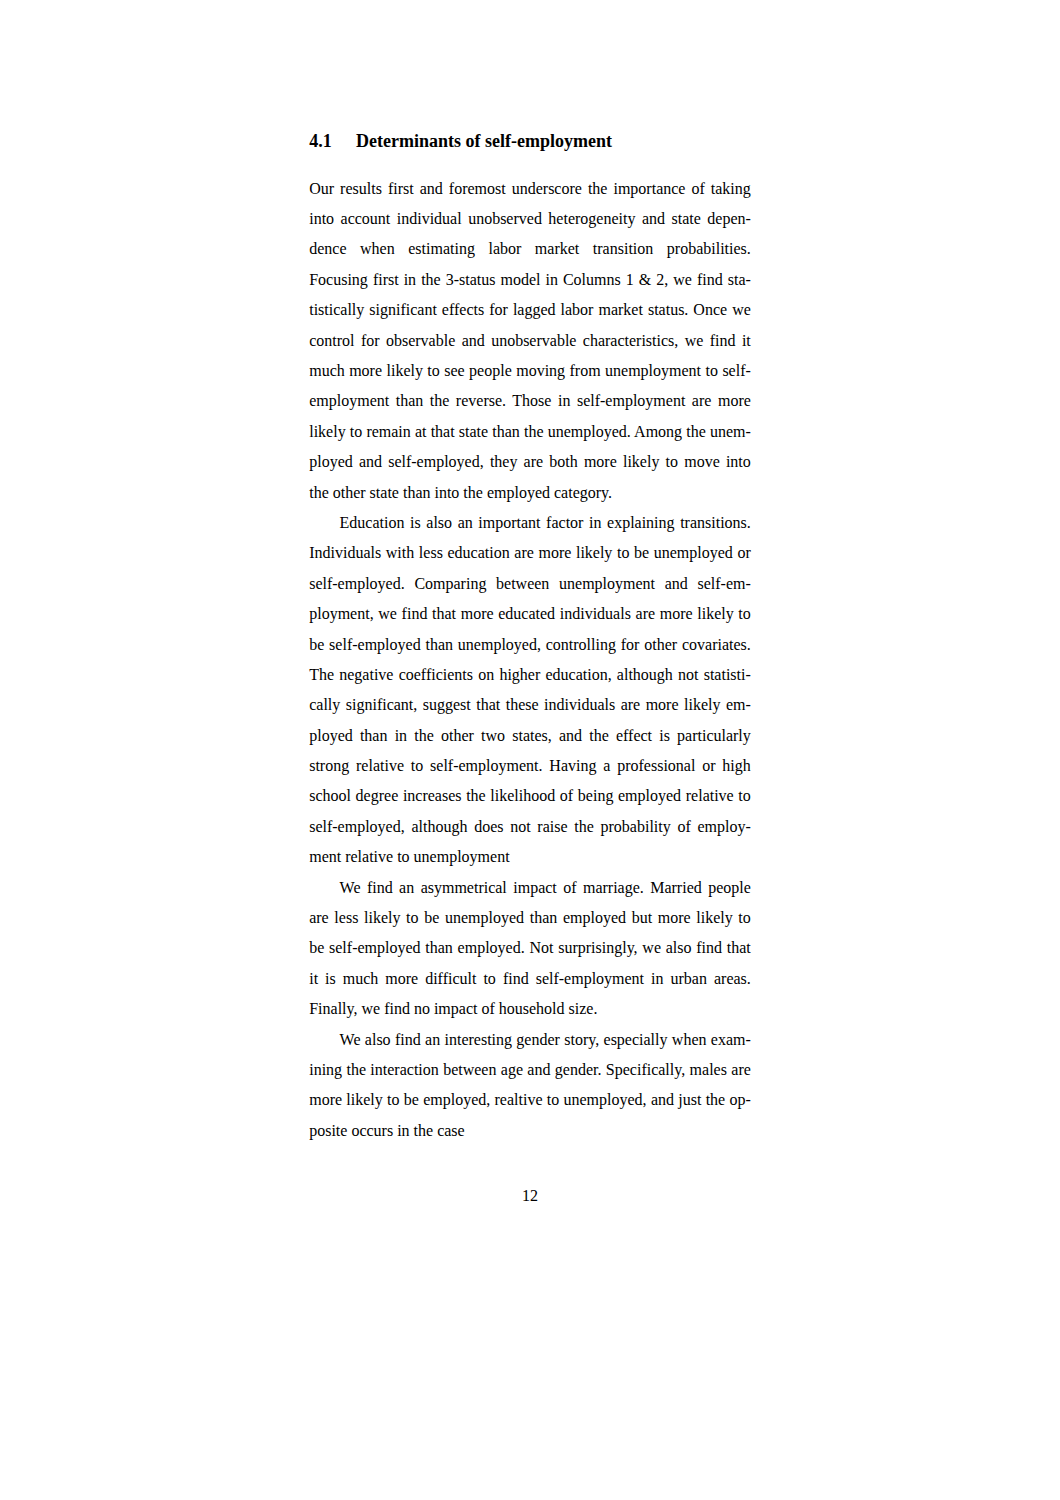4.1 Determinants of self-employment
Our results first and foremost underscore the importance of taking into account individual unobserved heterogeneity and state dependence when estimating labor market transition probabilities. Focusing first in the 3-status model in Columns 1 & 2, we find statistically significant effects for lagged labor market status. Once we control for observable and unobservable characteristics, we find it much more likely to see people moving from unemployment to self-employment than the reverse. Those in self-employment are more likely to remain at that state than the unemployed. Among the unemployed and self-employed, they are both more likely to move into the other state than into the employed category.
Education is also an important factor in explaining transitions. Individuals with less education are more likely to be unemployed or self-employed. Comparing between unemployment and self-employment, we find that more educated individuals are more likely to be self-employed than unemployed, controlling for other covariates. The negative coefficients on higher education, although not statistically significant, suggest that these individuals are more likely employed than in the other two states, and the effect is particularly strong relative to self-employment. Having a professional or high school degree increases the likelihood of being employed relative to self-employed, although does not raise the probability of employment relative to unemployment
We find an asymmetrical impact of marriage. Married people are less likely to be unemployed than employed but more likely to be self-employed than employed. Not surprisingly, we also find that it is much more difficult to find self-employment in urban areas. Finally, we find no impact of household size.
We also find an interesting gender story, especially when examining the interaction between age and gender. Specifically, males are more likely to be employed, realtive to unemployed, and just the opposite occurs in the case
12